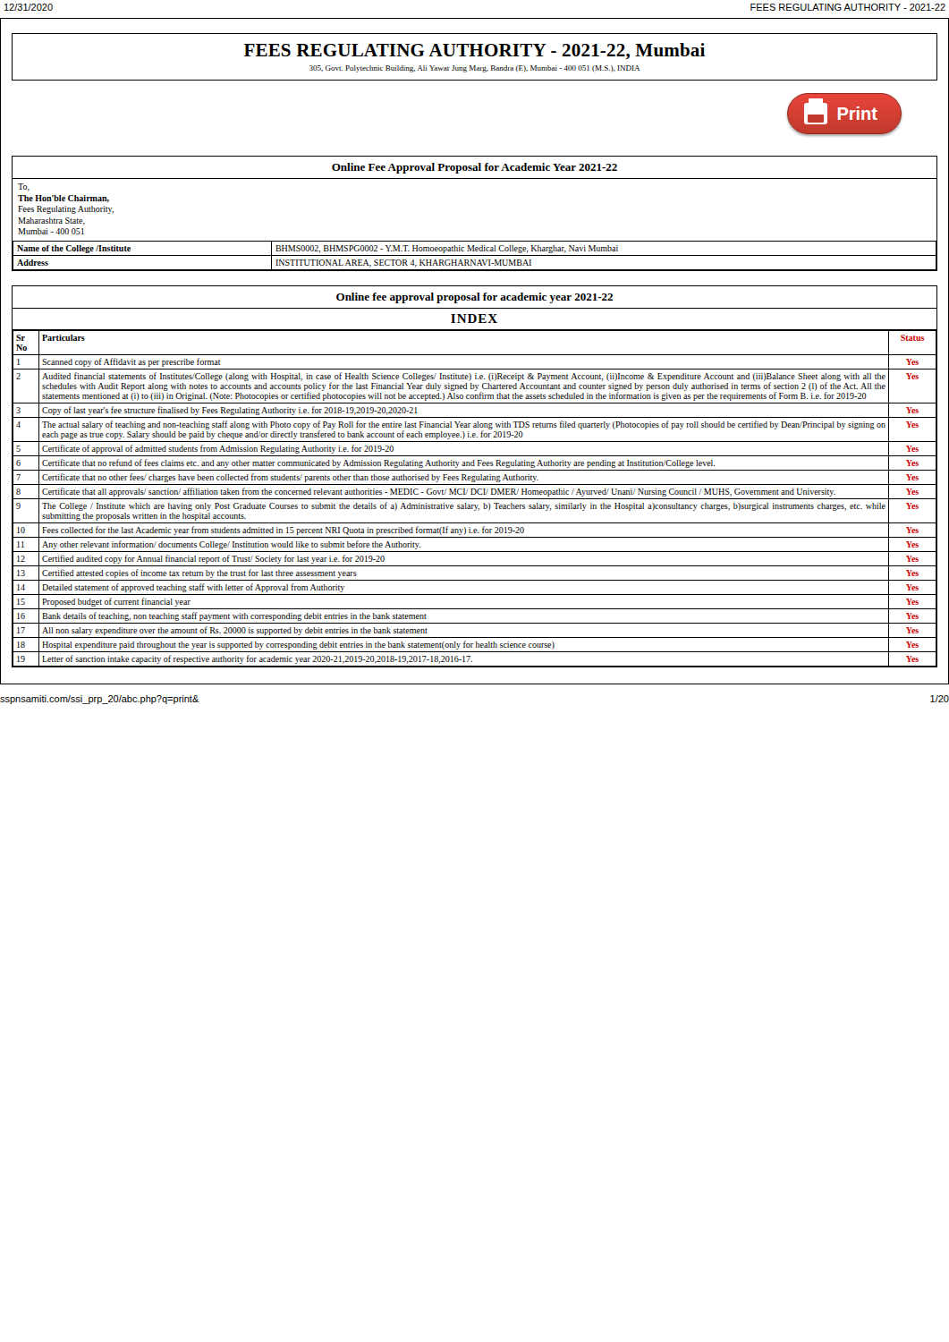12/31/2020 FEES REGULATING AUTHORITY - 2021-22
FEES REGULATING AUTHORITY - 2021-22, Mumbai
305, Govt. Polytechnic Building, Ali Yawar Jung Marg, Bandra (E), Mumbai - 400 051 (M.S.), INDIA
Print
| Online Fee Approval Proposal for Academic Year 2021-22 |
| To, The Hon'ble Chairman, Fees Regulating Authority, Maharashtra State, Mumbai - 400 051 / Name of the College /Institute / BHMS0002, BHMSPG0002 - Y.M.T. Homoeopathic Medical College, Kharghar, Navi Mumbai / / Address / INSTITUTIONAL AREA, SECTOR 4, KHARGHARNAVI-MUMBAI / |
| Online fee approval proposal for academic year 2021-22 |
| INDEX |
| / Sr No / Particulars / Status / / --- / --- / --- / / 1 / Scanned copy of Affidavit as per prescribe format / Yes / / 2 / Audited financial statements of Institutes/College (along with Hospital, in case of Health Science Colleges/ Institute) i.e. (i)Receipt & Payment Account, (ii)Income & Expenditure Account and (iii)Balance Sheet along with all the schedules with Audit Report along with notes to accounts and accounts policy for the last Financial Year duly signed by Chartered Accountant and counter signed by person duly authorised in terms of section 2 (l) of the Act. All the statements mentioned at (i) to (iii) in Original. (Note: Photocopies or certified photocopies will not be accepted.) Also confirm that the assets scheduled in the information is given as per the requirements of Form B. i.e. for 2019-20 / Yes / / 3 / Copy of last year's fee structure finalised by Fees Regulating Authority i.e. for 2018-19,2019-20,2020-21 / Yes / / 4 / The actual salary of teaching and non-teaching staff along with Photo copy of Pay Roll for the entire last Financial Year along with TDS returns filed quarterly (Photocopies of pay roll should be certified by Dean/Principal by signing on each page as true copy. Salary should be paid by cheque and/or directly transfered to bank account of each employee.) i.e. for 2019-20 / Yes / / 5 / Certificate of approval of admitted students from Admission Regulating Authority i.e. for 2019-20 / Yes / / 6 / Certificate that no refund of fees claims etc. and any other matter communicated by Admission Regulating Authority and Fees Regulating Authority are pending at Institution/College level. / Yes / / 7 / Certificate that no other fees/ charges have been collected from students/ parents other than those authorised by Fees Regulating Authority. / Yes / / 8 / Certificate that all approvals/ sanction/ affiliation taken from the concerned relevant authorities - MEDIC - Govt/ MCI/ DCI/ DMER/ Homeopathic / Ayurved/ Unani/ Nursing Council / MUHS, Government and University. / Yes / / 9 / The College / Institute which are having only Post Graduate Courses to submit the details of a) Administrative salary, b) Teachers salary, similarly in the Hospital a)consultancy charges, b)surgical instruments charges, etc. while submitting the proposals written in the hospital accounts. / Yes / / 10 / Fees collected for the last Academic year from students admitted in 15 percent NRI Quota in prescribed format(If any) i.e. for 2019-20 / Yes / / 11 / Any other relevant information/ documents College/ Institution would like to submit before the Authority. / Yes / / 12 / Certified audited copy for Annual financial report of Trust/ Society for last year i.e. for 2019-20 / Yes / / 13 / Certified attested copies of income tax return by the trust for last three assessment years / Yes / / 14 / Detailed statement of approved teaching staff with letter of Approval from Authority / Yes / / 15 / Proposed budget of current financial year / Yes / / 16 / Bank details of teaching, non teaching staff payment with corresponding debit entries in the bank statement / Yes / / 17 / All non salary expenditure over the amount of Rs. 20000 is supported by debit entries in the bank statement / Yes / / 18 / Hospital expenditure paid throughout the year is supported by corresponding debit entries in the bank statement(only for health science course) / Yes / / 19 / Letter of sanction intake capacity of respective authority for academic year 2020-21,2019-20,2018-19,2017-18,2016-17. / Yes / |
sspnsamiti.com/ssi_prp_20/abc.php?q=print& 1/20